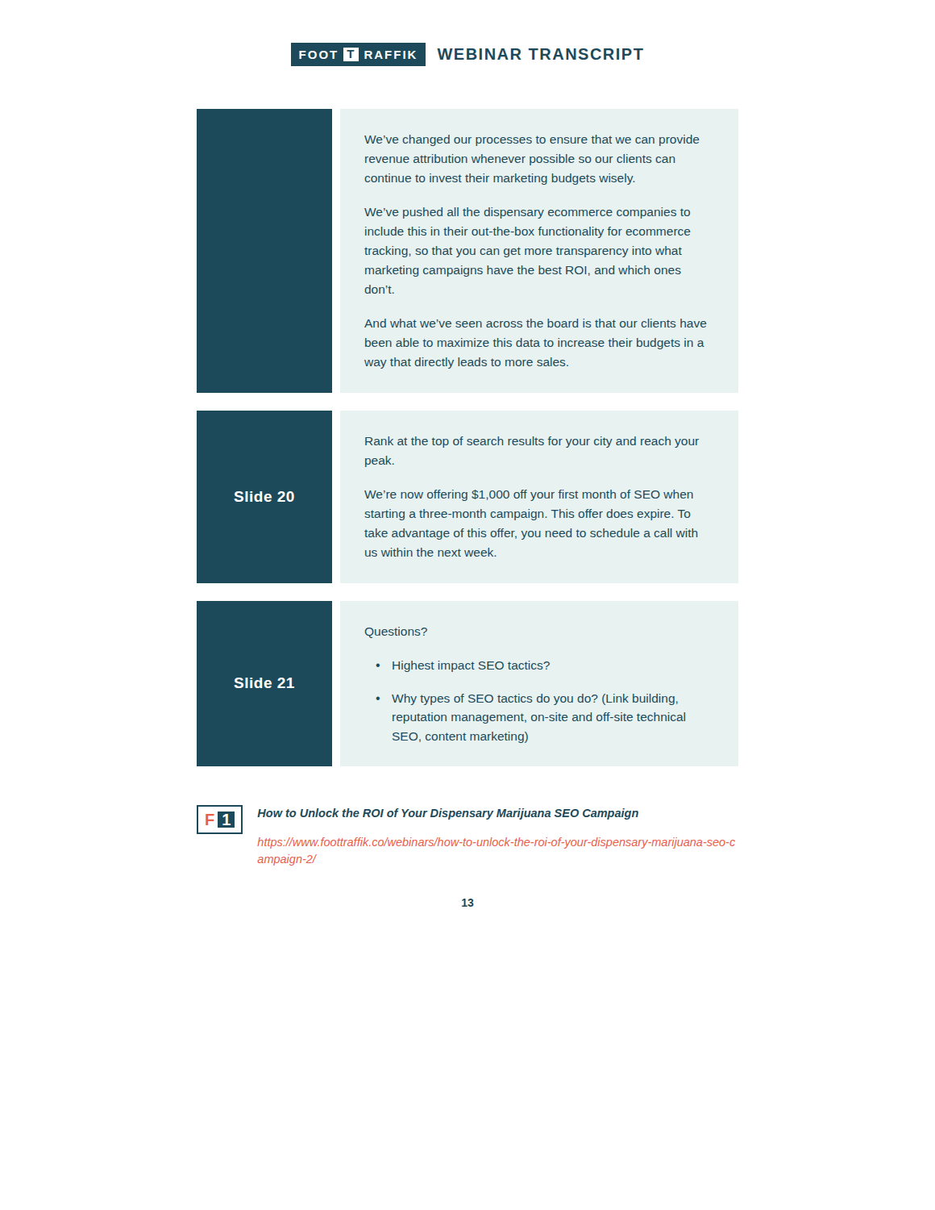FOOT TRAFFIK
WEBINAR TRANSCRIPT
We’ve changed our processes to ensure that we can provide revenue attribution whenever possible so our clients can continue to invest their marketing budgets wisely.
We’ve pushed all the dispensary ecommerce companies to include this in their out-the-box functionality for ecommerce tracking, so that you can get more transparency into what marketing campaigns have the best ROI, and which ones don’t.
And what we’ve seen across the board is that our clients have been able to maximize this data to increase their budgets in a way that directly leads to more sales.
Slide 20
Rank at the top of search results for your city and reach your peak.
We’re now offering $1,000 off your first month of SEO when starting a three-month campaign. This offer does expire. To take advantage of this offer, you need to schedule a call with us within the next week.
Slide 21
Questions?
Highest impact SEO tactics?
Why types of SEO tactics do you do? (Link building, reputation management, on-site and off-site technical SEO, content marketing)
F 1
How to Unlock the ROI of Your Dispensary Marijuana SEO Campaign https://www.foottraffik.co/webinars/how-to-unlock-the-roi-of-your-dispensary-marijuana-seo-campaign-2/
13